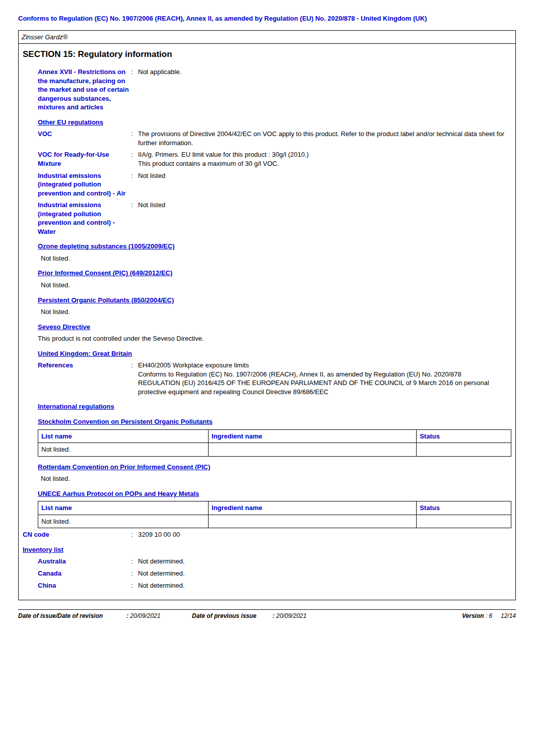Conforms to Regulation (EC) No. 1907/2006 (REACH), Annex II, as amended by Regulation (EU) No. 2020/878 - United Kingdom (UK)
Zinsser Gardz®
SECTION 15: Regulatory information
Annex XVII - Restrictions on the manufacture, placing on the market and use of certain dangerous substances, mixtures and articles
:
Not applicable.
Other EU regulations
VOC
:
The provisions of Directive 2004/42/EC on VOC apply to this product. Refer to the product label and/or technical data sheet for further information.
VOC for Ready-for-Use Mixture
:
IIA/g. Primers. EU limit value for this product : 30g/l (2010.)
This product contains a maximum of 30 g/l VOC.
Industrial emissions (integrated pollution prevention and control) - Air
:
Not listed
Industrial emissions (integrated pollution prevention and control) - Water
:
Not listed
Ozone depleting substances (1005/2009/EC)
Not listed.
Prior Informed Consent (PIC) (649/2012/EC)
Not listed.
Persistent Organic Pollutants (850/2004/EC)
Not listed.
Seveso Directive
This product is not controlled under the Seveso Directive.
United Kingdom: Great Britain
References
:
EH40/2005 Workplace exposure limits
Conforms to Regulation (EC) No. 1907/2006 (REACH), Annex II, as amended by Regulation (EU) No. 2020/878
REGULATION (EU) 2016/425 OF THE EUROPEAN PARLIAMENT AND OF THE COUNCIL of 9 March 2016 on personal protective equipment and repealing Council Directive 89/686/EEC
International regulations
Stockholm Convention on Persistent Organic Pollutants
| List name | Ingredient name | Status |
| --- | --- | --- |
| Not listed. | | |
Rotterdam Convention on Prior Informed Consent (PIC)
Not listed.
UNECE Aarhus Protocol on POPs and Heavy Metals
| List name | Ingredient name | Status |
| --- | --- | --- |
| Not listed. | | |
CN code
:
3209 10 00 00
Inventory list
Australia
:
Not determined.
Canada
:
Not determined.
China
:
Not determined.
Date of issue/Date of revision
: 20/09/2021
Date of previous issue
: 20/09/2021
Version : 6 12/14